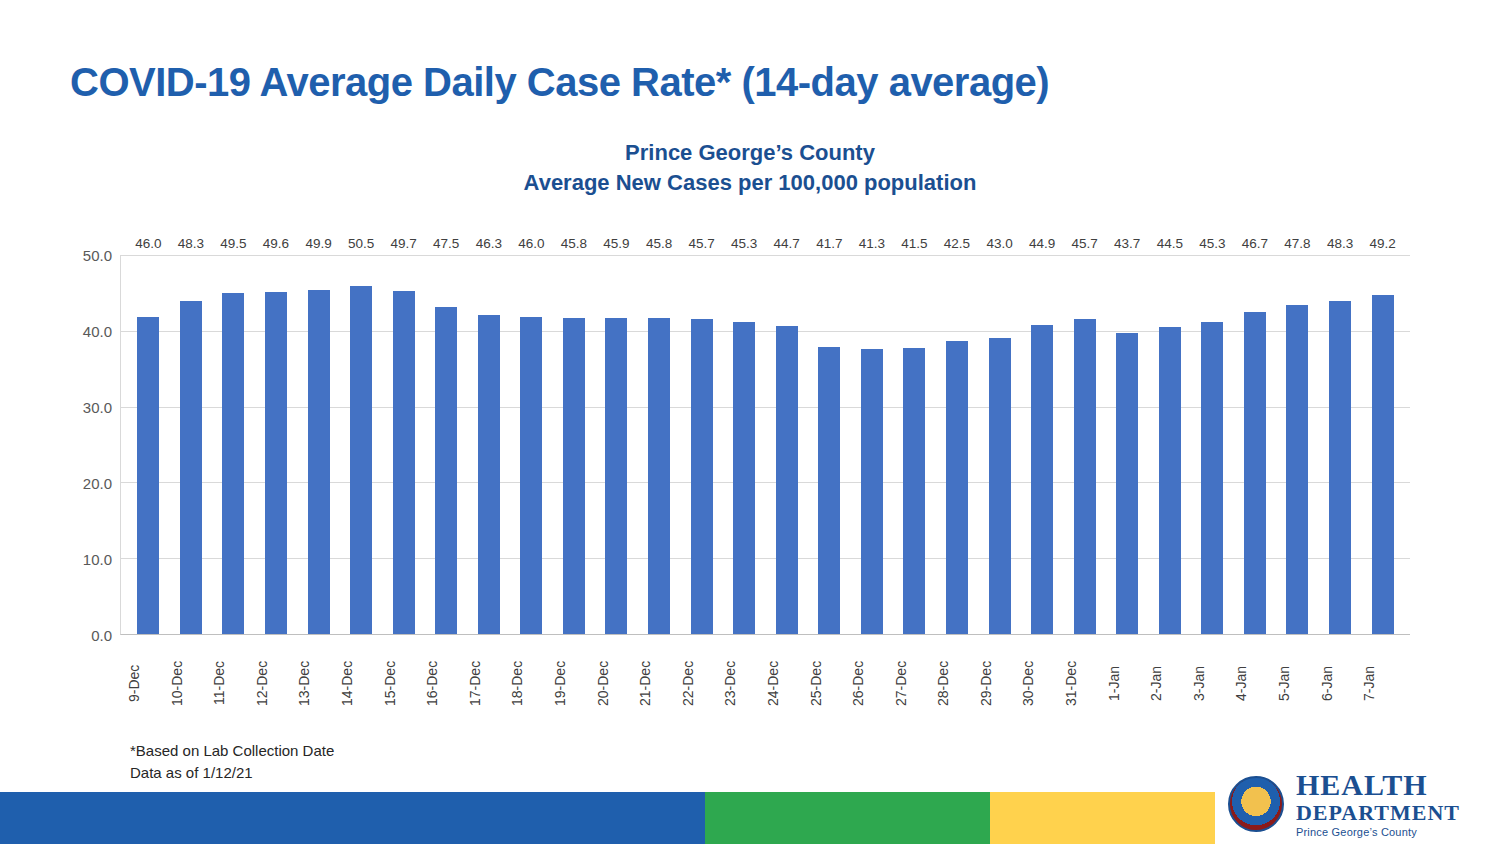COVID-19 Average Daily Case Rate* (14-day average)
Prince George’s County
Average New Cases per 100,000 population
50.0 40.0 30.0 20.0 10.0 0.0
46.0
48.3
49.5
49.6
49.9
50.5
49.7
47.5
46.3
46.0
45.8
45.9
45.8
45.7
45.3
44.7
41.7
41.3
41.5
42.5
43.0
44.9
45.7
43.7
44.5
45.3
46.7
47.8
48.3
49.2
9-Dec 10-Dec 11-Dec 12-Dec 13-Dec 14-Dec 15-Dec 16-Dec 17-Dec 18-Dec 19-Dec 20-Dec 21-Dec 22-Dec 23-Dec 24-Dec 25-Dec 26-Dec 27-Dec 28-Dec 29-Dec 30-Dec 31-Dec 1-Jan 2-Jan 3-Jan 4-Jan 5-Jan 6-Jan 7-Jan
*Based on Lab Collection Date
Data as of 1/12/21
HEALTH
DEPARTMENT
Prince George’s County